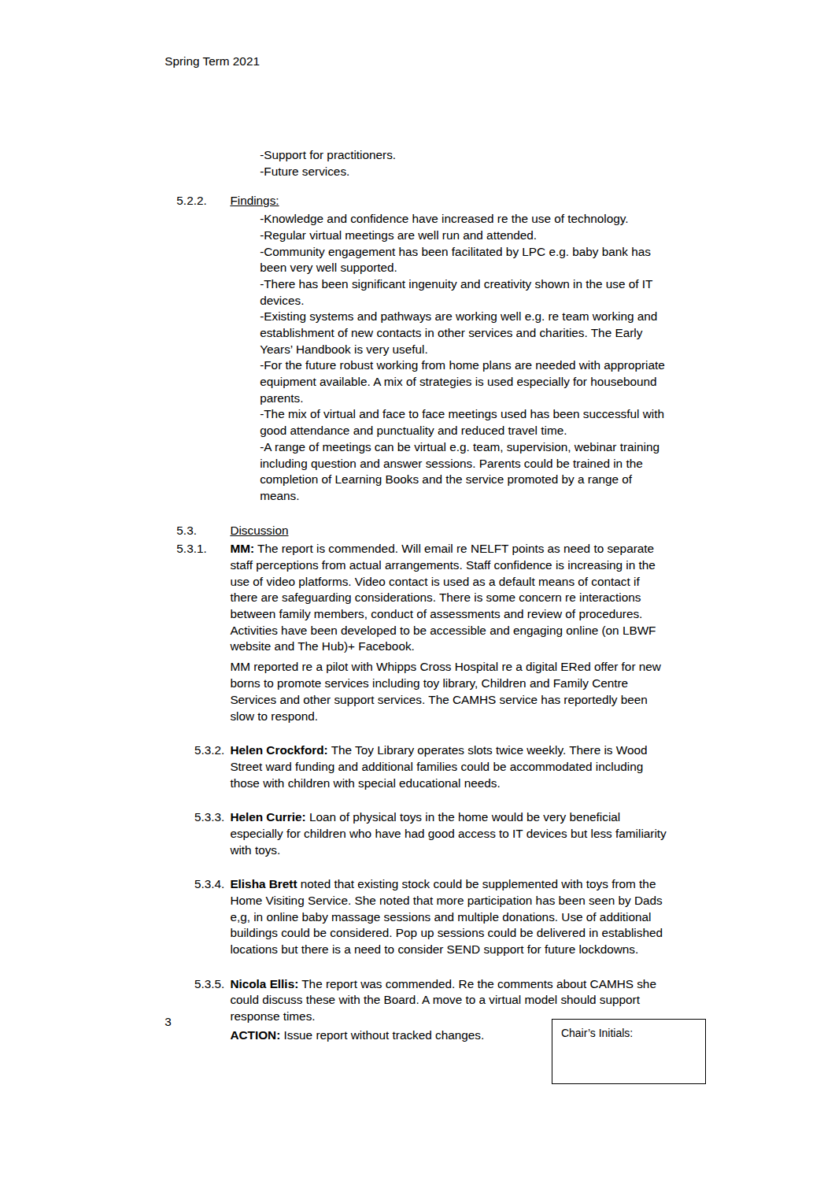Spring Term 2021
-Support for practitioners.
-Future services.
5.2.2.
Findings:
-Knowledge and confidence have increased re the use of technology.
-Regular virtual meetings are well run and attended.
-Community engagement has been facilitated by LPC e.g. baby bank has been very well supported.
-There has been significant ingenuity and creativity shown in the use of IT devices.
-Existing systems and pathways are working well e.g. re team working and establishment of new contacts in other services and charities. The Early Years’ Handbook is very useful.
-For the future robust working from home plans are needed with appropriate equipment available. A mix of strategies is used especially for housebound parents.
-The mix of virtual and face to face meetings used has been successful with good attendance and punctuality and reduced travel time.
-A range of meetings can be virtual e.g. team, supervision, webinar training including question and answer sessions. Parents could be trained in the completion of Learning Books and the service promoted by a range of means.
5.3.
Discussion
5.3.1.
MM: The report is commended. Will email re NELFT points as need to separate staff perceptions from actual arrangements. Staff confidence is increasing in the use of video platforms. Video contact is used as a default means of contact if there are safeguarding considerations. There is some concern re interactions between family members, conduct of assessments and review of procedures. Activities have been developed to be accessible and engaging online (on LBWF website and The Hub)+ Facebook.
MM reported re a pilot with Whipps Cross Hospital re a digital ERed offer for new borns to promote services including toy library, Children and Family Centre Services and other support services. The CAMHS service has reportedly been slow to respond.
5.3.2.
Helen Crockford: The Toy Library operates slots twice weekly. There is Wood Street ward funding and additional families could be accommodated including those with children with special educational needs.
5.3.3.
Helen Currie: Loan of physical toys in the home would be very beneficial especially for children who have had good access to IT devices but less familiarity with toys.
5.3.4.
Elisha Brett noted that existing stock could be supplemented with toys from the Home Visiting Service. She noted that more participation has been seen by Dads e,g, in online baby massage sessions and multiple donations. Use of additional buildings could be considered. Pop up sessions could be delivered in established locations but there is a need to consider SEND support for future lockdowns.
5.3.5.
Nicola Ellis: The report was commended. Re the comments about CAMHS she could discuss these with the Board. A move to a virtual model should support response times.
ACTION: Issue report without tracked changes.
3
Chair’s Initials: